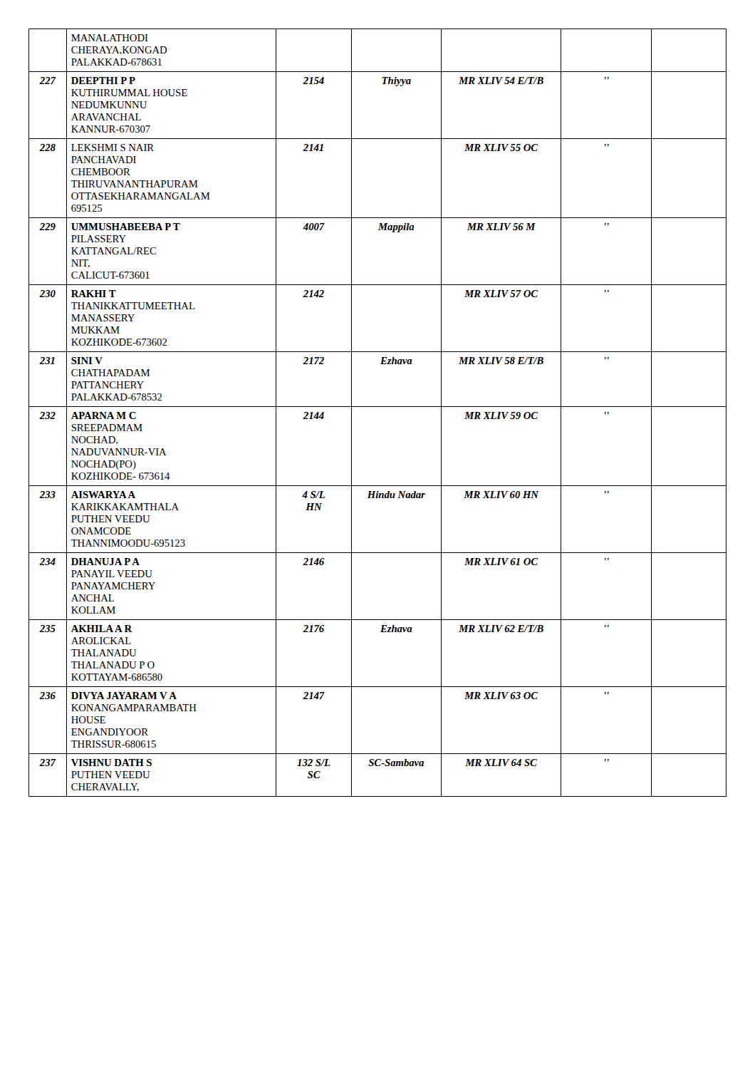| | MANALATHODI CHERAYA,KONGAD PALAKKAD-678631 | | | | | |
| 227 | DEEPTHI P P KUTHIRUMMAL HOUSE NEDUMKUNNU ARAVANCHAL KANNUR-670307 | 2154 | Thiyya | MR XLIV 54 E/T/B | '' | |
| 228 | LEKSHMI S NAIR PANCHAVADI CHEMBOOR THIRUVANANTHAPURAM OTTASEKHARAMANGALAM 695125 | 2141 | | MR XLIV 55 OC | '' | |
| 229 | UMMUSHABEEBA P T PILASSERY KATTANGAL/REC NIT, CALICUT-673601 | 4007 | Mappila | MR XLIV 56 M | '' | |
| 230 | RAKHI T THANIKKATTUMEETHAL MANASSERY MUKKAM KOZHIKODE-673602 | 2142 | | MR XLIV 57 OC | '' | |
| 231 | SINI V CHATHAPADAM PATTANCHERY PALAKKAD-678532 | 2172 | Ezhava | MR XLIV 58 E/T/B | '' | |
| 232 | APARNA M C SREEPADMAM NOCHAD, NADUVANNUR-VIA NOCHAD(PO) KOZHIKODE- 673614 | 2144 | | MR XLIV 59 OC | '' | |
| 233 | AISWARYA A KARIKKAKAMTHALA PUTHEN VEEDU ONAMCODE THANNIMOODU-695123 | 4 S/L HN | Hindu Nadar | MR XLIV 60 HN | '' | |
| 234 | DHANUJA P A PANAYIL VEEDU PANAYAMCHERY ANCHAL KOLLAM | 2146 | | MR XLIV 61 OC | '' | |
| 235 | AKHILA A R AROLICKAL THALANADU THALANADU P O KOTTAYAM-686580 | 2176 | Ezhava | MR XLIV 62 E/T/B | '' | |
| 236 | DIVYA JAYARAM V A KONANGAMPARAMBATH HOUSE ENGANDIYOOR THRISSUR-680615 | 2147 | | MR XLIV 63 OC | '' | |
| 237 | VISHNU DATH S PUTHEN VEEDU CHERAVALLY, | 132 S/L SC | SC-Sambava | MR XLIV 64 SC | '' | |